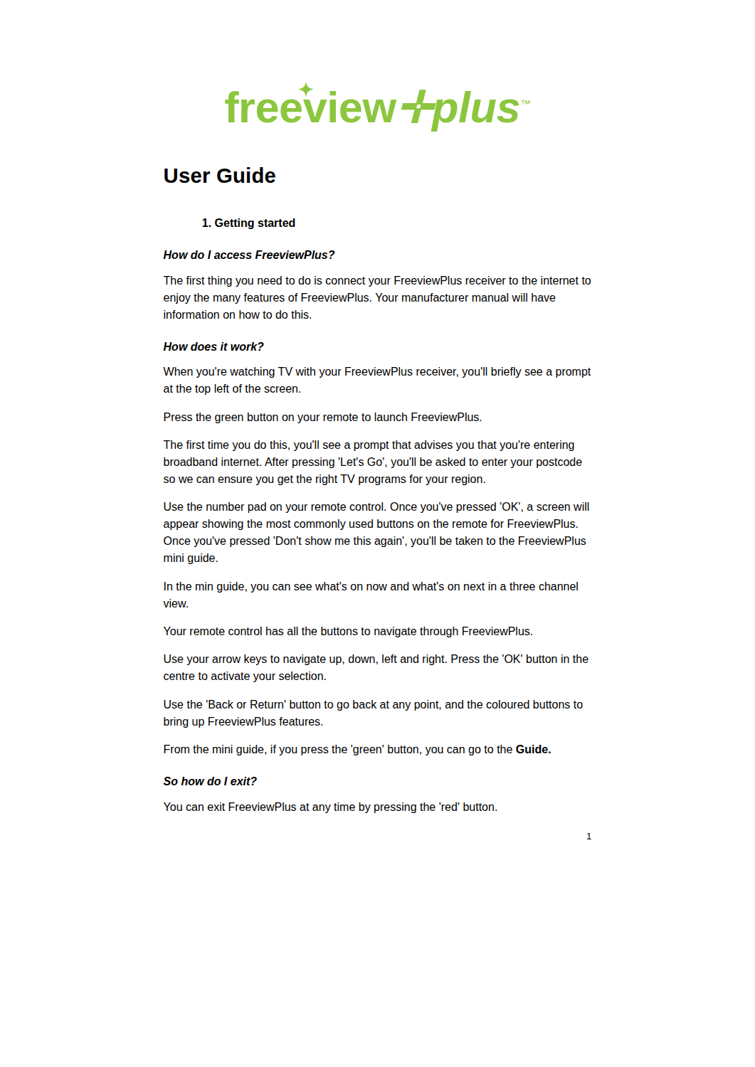✦freeview✛plus™
User Guide
Getting started
How do I access FreeviewPlus?
The first thing you need to do is connect your FreeviewPlus receiver to the internet to enjoy the many features of FreeviewPlus. Your manufacturer manual will have information on how to do this.
How does it work?
When you're watching TV with your FreeviewPlus receiver, you'll briefly see a prompt at the top left of the screen.
Press the green button on your remote to launch FreeviewPlus.
The first time you do this, you'll see a prompt that advises you that you're entering broadband internet. After pressing 'Let's Go', you'll be asked to enter your postcode so we can ensure you get the right TV programs for your region.
Use the number pad on your remote control. Once you've pressed 'OK', a screen will appear showing the most commonly used buttons on the remote for FreeviewPlus. Once you've pressed 'Don't show me this again', you'll be taken to the FreeviewPlus mini guide.
In the min guide, you can see what's on now and what's on next in a three channel view.
Your remote control has all the buttons to navigate through FreeviewPlus.
Use your arrow keys to navigate up, down, left and right. Press the 'OK' button in the centre to activate your selection.
Use the 'Back or Return' button to go back at any point, and the coloured buttons to bring up FreeviewPlus features.
From the mini guide, if you press the 'green' button, you can go to the Guide.
So how do I exit?
You can exit FreeviewPlus at any time by pressing the 'red' button.
1